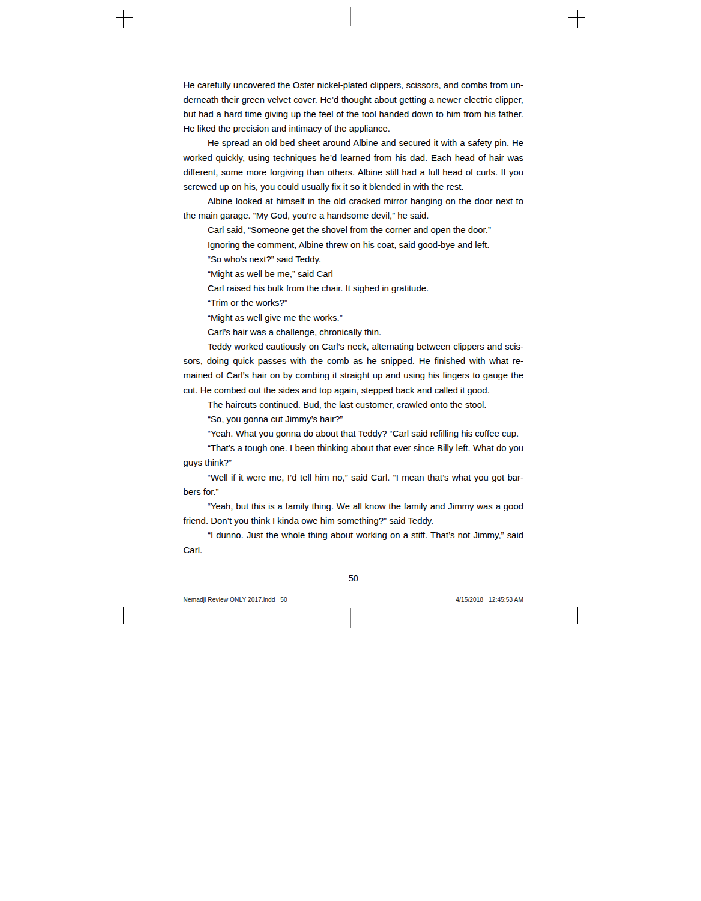He carefully uncovered the Oster nickel-plated clippers, scissors, and combs from underneath their green velvet cover. He’d thought about getting a newer electric clipper, but had a hard time giving up the feel of the tool handed down to him from his father. He liked the precision and intimacy of the appliance.
He spread an old bed sheet around Albine and secured it with a safety pin. He worked quickly, using techniques he’d learned from his dad. Each head of hair was different, some more forgiving than others. Albine still had a full head of curls. If you screwed up on his, you could usually fix it so it blended in with the rest.
Albine looked at himself in the old cracked mirror hanging on the door next to the main garage. “My God, you’re a handsome devil,” he said.
Carl said, “Someone get the shovel from the corner and open the door.”
Ignoring the comment, Albine threw on his coat, said good-bye and left.
“So who’s next?” said Teddy.
“Might as well be me,” said Carl
Carl raised his bulk from the chair. It sighed in gratitude.
“Trim or the works?”
“Might as well give me the works.”
Carl’s hair was a challenge, chronically thin.
Teddy worked cautiously on Carl’s neck, alternating between clippers and scissors, doing quick passes with the comb as he snipped. He finished with what remained of Carl’s hair on by combing it straight up and using his fingers to gauge the cut. He combed out the sides and top again, stepped back and called it good.
The haircuts continued. Bud, the last customer, crawled onto the stool.
“So, you gonna cut Jimmy’s hair?”
“Yeah. What you gonna do about that Teddy? “Carl said refilling his coffee cup.
“That’s a tough one. I been thinking about that ever since Billy left. What do you guys think?”
“Well if it were me, I’d tell him no,” said Carl. “I mean that’s what you got barbers for.”
“Yeah, but this is a family thing. We all know the family and Jimmy was a good friend. Don’t you think I kinda owe him something?” said Teddy.
“I dunno. Just the whole thing about working on a stiff. That’s not Jimmy,” said Carl.
50
Nemadji Review ONLY 2017.indd 50 4/15/2018 12:45:53 AM